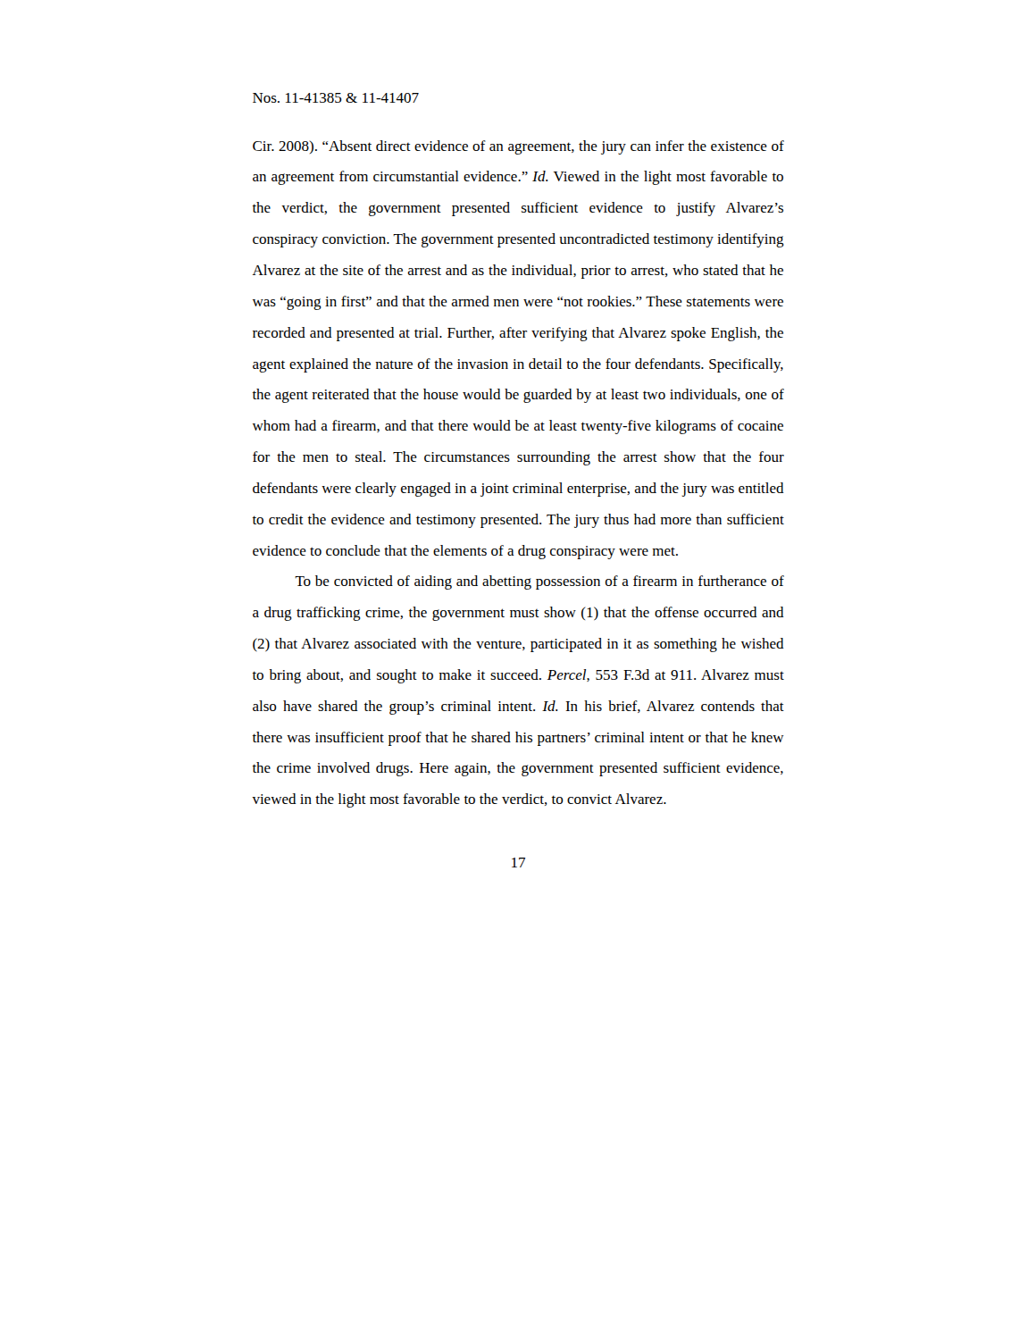Nos. 11-41385 & 11-41407
Cir. 2008). “Absent direct evidence of an agreement, the jury can infer the existence of an agreement from circumstantial evidence.” Id. Viewed in the light most favorable to the verdict, the government presented sufficient evidence to justify Alvarez’s conspiracy conviction. The government presented uncontradicted testimony identifying Alvarez at the site of the arrest and as the individual, prior to arrest, who stated that he was “going in first” and that the armed men were “not rookies.” These statements were recorded and presented at trial. Further, after verifying that Alvarez spoke English, the agent explained the nature of the invasion in detail to the four defendants. Specifically, the agent reiterated that the house would be guarded by at least two individuals, one of whom had a firearm, and that there would be at least twenty-five kilograms of cocaine for the men to steal. The circumstances surrounding the arrest show that the four defendants were clearly engaged in a joint criminal enterprise, and the jury was entitled to credit the evidence and testimony presented. The jury thus had more than sufficient evidence to conclude that the elements of a drug conspiracy were met.
To be convicted of aiding and abetting possession of a firearm in furtherance of a drug trafficking crime, the government must show (1) that the offense occurred and (2) that Alvarez associated with the venture, participated in it as something he wished to bring about, and sought to make it succeed. Percel, 553 F.3d at 911. Alvarez must also have shared the group’s criminal intent. Id. In his brief, Alvarez contends that there was insufficient proof that he shared his partners’ criminal intent or that he knew the crime involved drugs. Here again, the government presented sufficient evidence, viewed in the light most favorable to the verdict, to convict Alvarez.
17